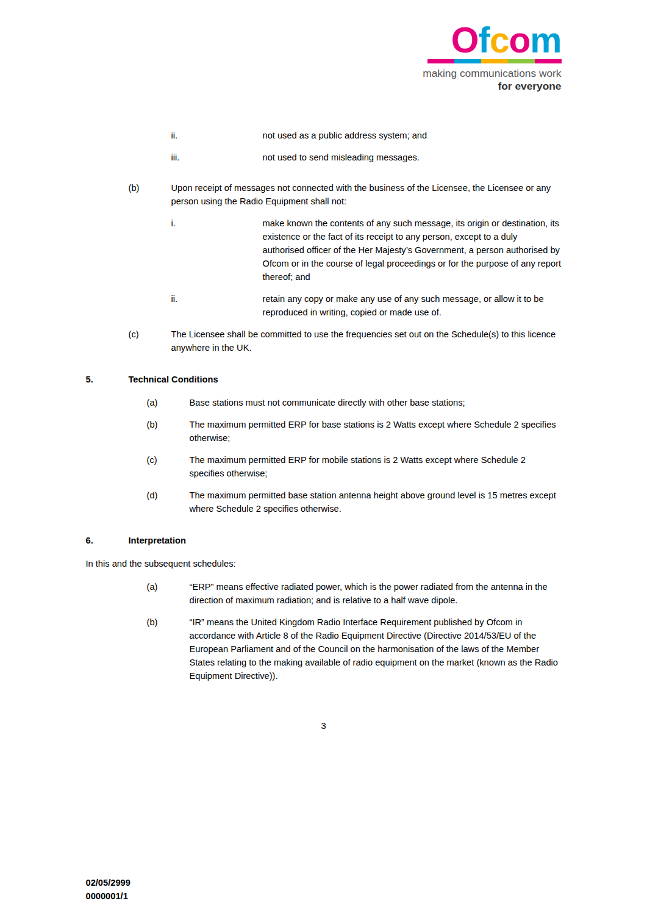Ofcom
making communications work
for everyone
ii.
not used as a public address system; and
iii.
not used to send misleading messages.
(b)
Upon receipt of messages not connected with the business of the Licensee, the Licensee or any person using the Radio Equipment shall not:
i.
make known the contents of any such message, its origin or destination, its existence or the fact of its receipt to any person, except to a duly authorised officer of the Her Majesty’s Government, a person authorised by Ofcom or in the course of legal proceedings or for the purpose of any report thereof; and
ii.
retain any copy or make any use of any such message, or allow it to be reproduced in writing, copied or made use of.
(c)
The Licensee shall be committed to use the frequencies set out on the Schedule(s) to this licence anywhere in the UK.
5. Technical Conditions
(a)
Base stations must not communicate directly with other base stations;
(b)
The maximum permitted ERP for base stations is 2 Watts except where Schedule 2 specifies otherwise;
(c)
The maximum permitted ERP for mobile stations is 2 Watts except where Schedule 2 specifies otherwise;
(d)
The maximum permitted base station antenna height above ground level is 15 metres except where Schedule 2 specifies otherwise.
6. Interpretation
In this and the subsequent schedules:
(a)
“ERP” means effective radiated power, which is the power radiated from the antenna in the direction of maximum radiation; and is relative to a half wave dipole.
(b)
“IR” means the United Kingdom Radio Interface Requirement published by Ofcom in accordance with Article 8 of the Radio Equipment Directive (Directive 2014/53/EU of the European Parliament and of the Council on the harmonisation of the laws of the Member States relating to the making available of radio equipment on the market (known as the Radio Equipment Directive)).
3
02/05/2999
0000001/1